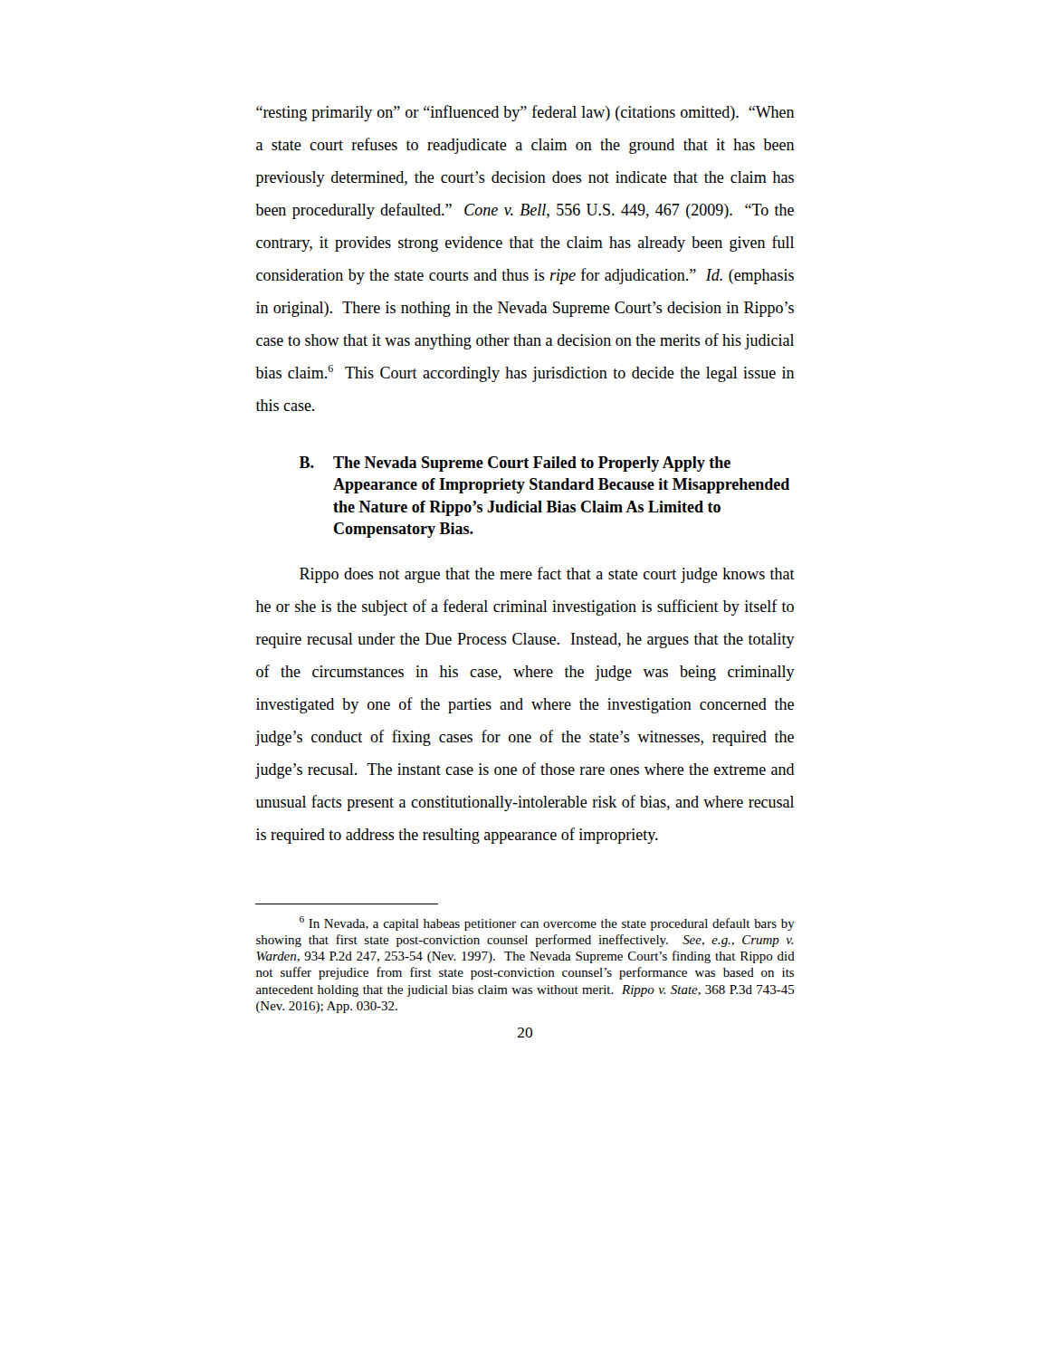“resting primarily on” or “influenced by” federal law) (citations omitted). “When a state court refuses to readjudicate a claim on the ground that it has been previously determined, the court’s decision does not indicate that the claim has been procedurally defaulted.” Cone v. Bell, 556 U.S. 449, 467 (2009). “To the contrary, it provides strong evidence that the claim has already been given full consideration by the state courts and thus is ripe for adjudication.” Id. (emphasis in original). There is nothing in the Nevada Supreme Court’s decision in Rippo’s case to show that it was anything other than a decision on the merits of his judicial bias claim.6 This Court accordingly has jurisdiction to decide the legal issue in this case.
B. The Nevada Supreme Court Failed to Properly Apply the Appearance of Impropriety Standard Because it Misapprehended the Nature of Rippo’s Judicial Bias Claim As Limited to Compensatory Bias.
Rippo does not argue that the mere fact that a state court judge knows that he or she is the subject of a federal criminal investigation is sufficient by itself to require recusal under the Due Process Clause. Instead, he argues that the totality of the circumstances in his case, where the judge was being criminally investigated by one of the parties and where the investigation concerned the judge’s conduct of fixing cases for one of the state’s witnesses, required the judge’s recusal. The instant case is one of those rare ones where the extreme and unusual facts present a constitutionally-intolerable risk of bias, and where recusal is required to address the resulting appearance of impropriety.
6 In Nevada, a capital habeas petitioner can overcome the state procedural default bars by showing that first state post-conviction counsel performed ineffectively. See, e.g., Crump v. Warden, 934 P.2d 247, 253-54 (Nev. 1997). The Nevada Supreme Court’s finding that Rippo did not suffer prejudice from first state post-conviction counsel’s performance was based on its antecedent holding that the judicial bias claim was without merit. Rippo v. State, 368 P.3d 743-45 (Nev. 2016); App. 030-32.
20